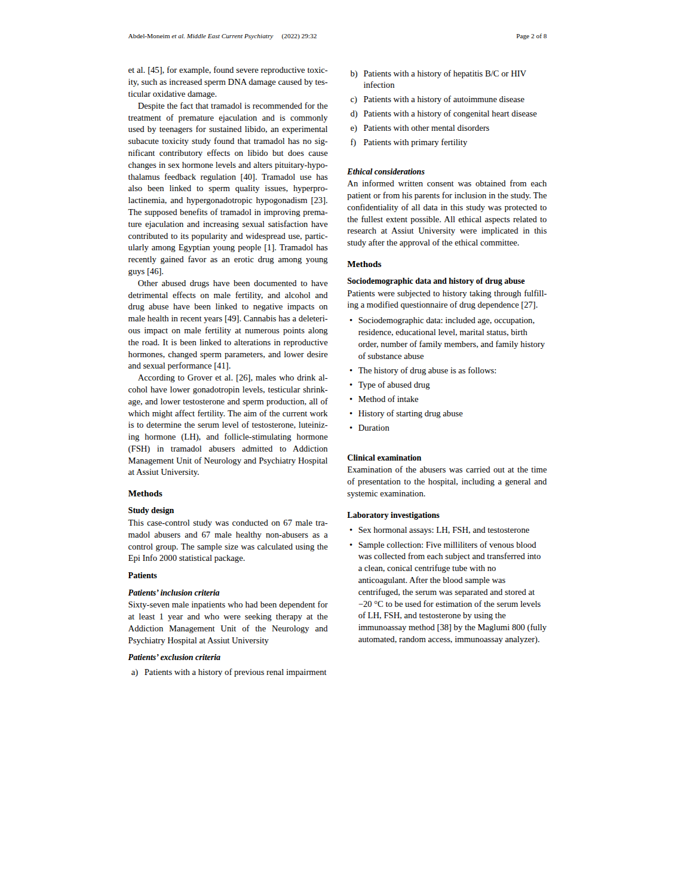Abdel-Moneim et al. Middle East Current Psychiatry (2022) 29:32
Page 2 of 8
et al. [45], for example, found severe reproductive toxicity, such as increased sperm DNA damage caused by testicular oxidative damage.
Despite the fact that tramadol is recommended for the treatment of premature ejaculation and is commonly used by teenagers for sustained libido, an experimental subacute toxicity study found that tramadol has no significant contributory effects on libido but does cause changes in sex hormone levels and alters pituitary-hypothalamus feedback regulation [40]. Tramadol use has also been linked to sperm quality issues, hyperprolactinemia, and hypergonadotropic hypogonadism [23]. The supposed benefits of tramadol in improving premature ejaculation and increasing sexual satisfaction have contributed to its popularity and widespread use, particularly among Egyptian young people [1]. Tramadol has recently gained favor as an erotic drug among young guys [46].
Other abused drugs have been documented to have detrimental effects on male fertility, and alcohol and drug abuse have been linked to negative impacts on male health in recent years [49]. Cannabis has a deleterious impact on male fertility at numerous points along the road. It is been linked to alterations in reproductive hormones, changed sperm parameters, and lower desire and sexual performance [41].
According to Grover et al. [26], males who drink alcohol have lower gonadotropin levels, testicular shrinkage, and lower testosterone and sperm production, all of which might affect fertility. The aim of the current work is to determine the serum level of testosterone, luteinizing hormone (LH), and follicle-stimulating hormone (FSH) in tramadol abusers admitted to Addiction Management Unit of Neurology and Psychiatry Hospital at Assiut University.
Methods
Study design
This case-control study was conducted on 67 male tramadol abusers and 67 male healthy non-abusers as a control group. The sample size was calculated using the Epi Info 2000 statistical package.
Patients
Patients’ inclusion criteria
Sixty-seven male inpatients who had been dependent for at least 1 year and who were seeking therapy at the Addiction Management Unit of the Neurology and Psychiatry Hospital at Assiut University
Patients’ exclusion criteria
a) Patients with a history of previous renal impairment
b) Patients with a history of hepatitis B/C or HIV infection
c) Patients with a history of autoimmune disease
d) Patients with a history of congenital heart disease
e) Patients with other mental disorders
f) Patients with primary fertility
Ethical considerations
An informed written consent was obtained from each patient or from his parents for inclusion in the study. The confidentiality of all data in this study was protected to the fullest extent possible. All ethical aspects related to research at Assiut University were implicated in this study after the approval of the ethical committee.
Methods
Sociodemographic data and history of drug abuse
Patients were subjected to history taking through fulfilling a modified questionnaire of drug dependence [27].
Sociodemographic data: included age, occupation, residence, educational level, marital status, birth order, number of family members, and family history of substance abuse
The history of drug abuse is as follows:
Type of abused drug
Method of intake
History of starting drug abuse
Duration
Clinical examination
Examination of the abusers was carried out at the time of presentation to the hospital, including a general and systemic examination.
Laboratory investigations
Sex hormonal assays: LH, FSH, and testosterone
Sample collection: Five milliliters of venous blood was collected from each subject and transferred into a clean, conical centrifuge tube with no anticoagulant. After the blood sample was centrifuged, the serum was separated and stored at −20 °C to be used for estimation of the serum levels of LH, FSH, and testosterone by using the immunoassay method [38] by the Maglumi 800 (fully automated, random access, immunoassay analyzer).